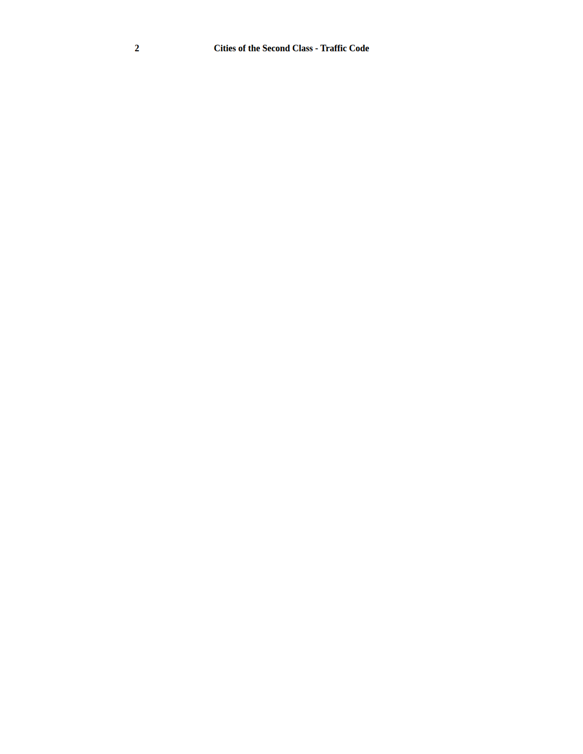2 Cities of the Second Class - Traffic Code